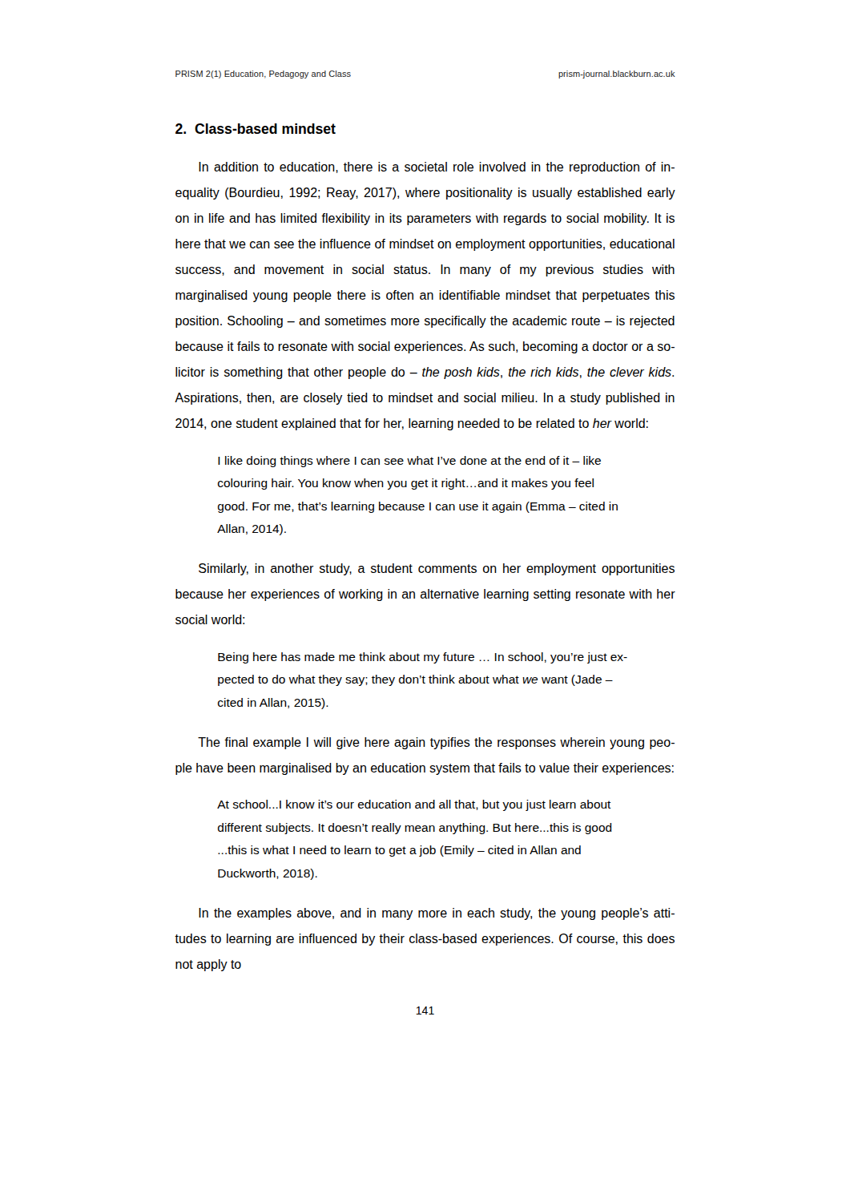PRISM 2(1) Education, Pedagogy and Class
prism-journal.blackburn.ac.uk
2. Class-based mindset
In addition to education, there is a societal role involved in the reproduction of inequality (Bourdieu, 1992; Reay, 2017), where positionality is usually established early on in life and has limited flexibility in its parameters with regards to social mobility. It is here that we can see the influence of mindset on employment opportunities, educational success, and movement in social status. In many of my previous studies with marginalised young people there is often an identifiable mindset that perpetuates this position. Schooling – and sometimes more specifically the academic route – is rejected because it fails to resonate with social experiences. As such, becoming a doctor or a solicitor is something that other people do – the posh kids, the rich kids, the clever kids. Aspirations, then, are closely tied to mindset and social milieu. In a study published in 2014, one student explained that for her, learning needed to be related to her world:
I like doing things where I can see what I’ve done at the end of it – like colouring hair. You know when you get it right…and it makes you feel good. For me, that’s learning because I can use it again (Emma – cited in Allan, 2014).
Similarly, in another study, a student comments on her employment opportunities because her experiences of working in an alternative learning setting resonate with her social world:
Being here has made me think about my future … In school, you’re just expected to do what they say; they don’t think about what we want (Jade – cited in Allan, 2015).
The final example I will give here again typifies the responses wherein young people have been marginalised by an education system that fails to value their experiences:
At school...I know it’s our education and all that, but you just learn about different subjects. It doesn’t really mean anything. But here...this is good ...this is what I need to learn to get a job (Emily – cited in Allan and Duckworth, 2018).
In the examples above, and in many more in each study, the young people’s attitudes to learning are influenced by their class-based experiences. Of course, this does not apply to
141